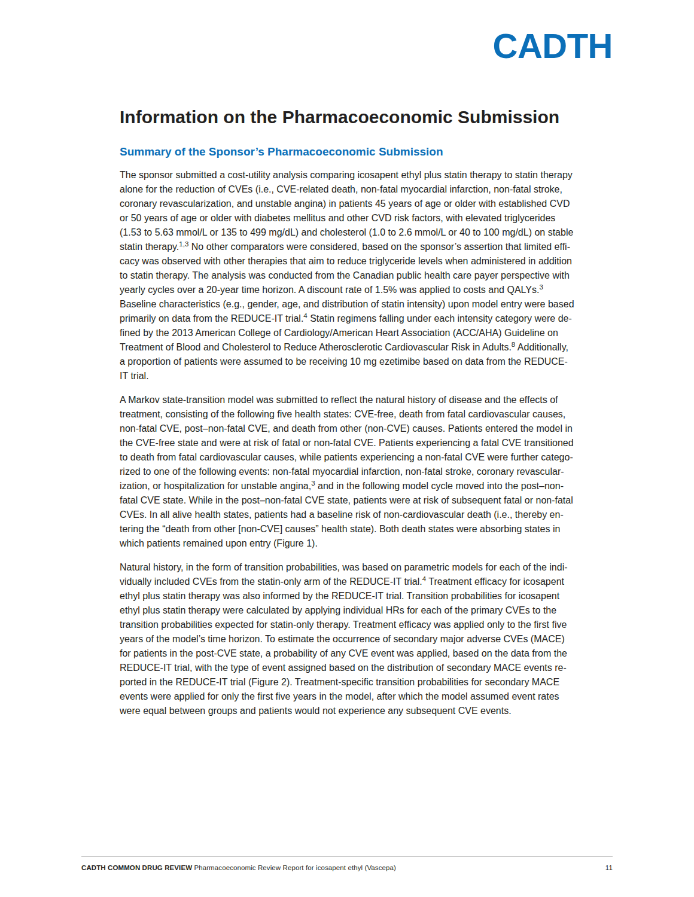CADTH
Information on the Pharmacoeconomic Submission
Summary of the Sponsor’s Pharmacoeconomic Submission
The sponsor submitted a cost-utility analysis comparing icosapent ethyl plus statin therapy to statin therapy alone for the reduction of CVEs (i.e., CVE-related death, non-fatal myocardial infarction, non-fatal stroke, coronary revascularization, and unstable angina) in patients 45 years of age or older with established CVD or 50 years of age or older with diabetes mellitus and other CVD risk factors, with elevated triglycerides (1.53 to 5.63 mmol/L or 135 to 499 mg/dL) and cholesterol (1.0 to 2.6 mmol/L or 40 to 100 mg/dL) on stable statin therapy.1,3 No other comparators were considered, based on the sponsor’s assertion that limited efficacy was observed with other therapies that aim to reduce triglyceride levels when administered in addition to statin therapy. The analysis was conducted from the Canadian public health care payer perspective with yearly cycles over a 20-year time horizon. A discount rate of 1.5% was applied to costs and QALYs.3 Baseline characteristics (e.g., gender, age, and distribution of statin intensity) upon model entry were based primarily on data from the REDUCE-IT trial.4 Statin regimens falling under each intensity category were defined by the 2013 American College of Cardiology/American Heart Association (ACC/AHA) Guideline on Treatment of Blood and Cholesterol to Reduce Atherosclerotic Cardiovascular Risk in Adults.8 Additionally, a proportion of patients were assumed to be receiving 10 mg ezetimibe based on data from the REDUCE-IT trial.
A Markov state-transition model was submitted to reflect the natural history of disease and the effects of treatment, consisting of the following five health states: CVE-free, death from fatal cardiovascular causes, non-fatal CVE, post–non-fatal CVE, and death from other (non-CVE) causes. Patients entered the model in the CVE-free state and were at risk of fatal or non-fatal CVE. Patients experiencing a fatal CVE transitioned to death from fatal cardiovascular causes, while patients experiencing a non-fatal CVE were further categorized to one of the following events: non-fatal myocardial infarction, non-fatal stroke, coronary revascularization, or hospitalization for unstable angina,3 and in the following model cycle moved into the post–non-fatal CVE state. While in the post–non-fatal CVE state, patients were at risk of subsequent fatal or non-fatal CVEs. In all alive health states, patients had a baseline risk of non-cardiovascular death (i.e., thereby entering the “death from other [non-CVE] causes” health state). Both death states were absorbing states in which patients remained upon entry (Figure 1).
Natural history, in the form of transition probabilities, was based on parametric models for each of the individually included CVEs from the statin-only arm of the REDUCE-IT trial.4 Treatment efficacy for icosapent ethyl plus statin therapy was also informed by the REDUCE-IT trial. Transition probabilities for icosapent ethyl plus statin therapy were calculated by applying individual HRs for each of the primary CVEs to the transition probabilities expected for statin-only therapy. Treatment efficacy was applied only to the first five years of the model’s time horizon. To estimate the occurrence of secondary major adverse CVEs (MACE) for patients in the post-CVE state, a probability of any CVE event was applied, based on the data from the REDUCE-IT trial, with the type of event assigned based on the distribution of secondary MACE events reported in the REDUCE-IT trial (Figure 2). Treatment-specific transition probabilities for secondary MACE events were applied for only the first five years in the model, after which the model assumed event rates were equal between groups and patients would not experience any subsequent CVE events.
CADTH Common Drug Review Pharmacoeconomic Review Report for icosapent ethyl (Vascepa)
11